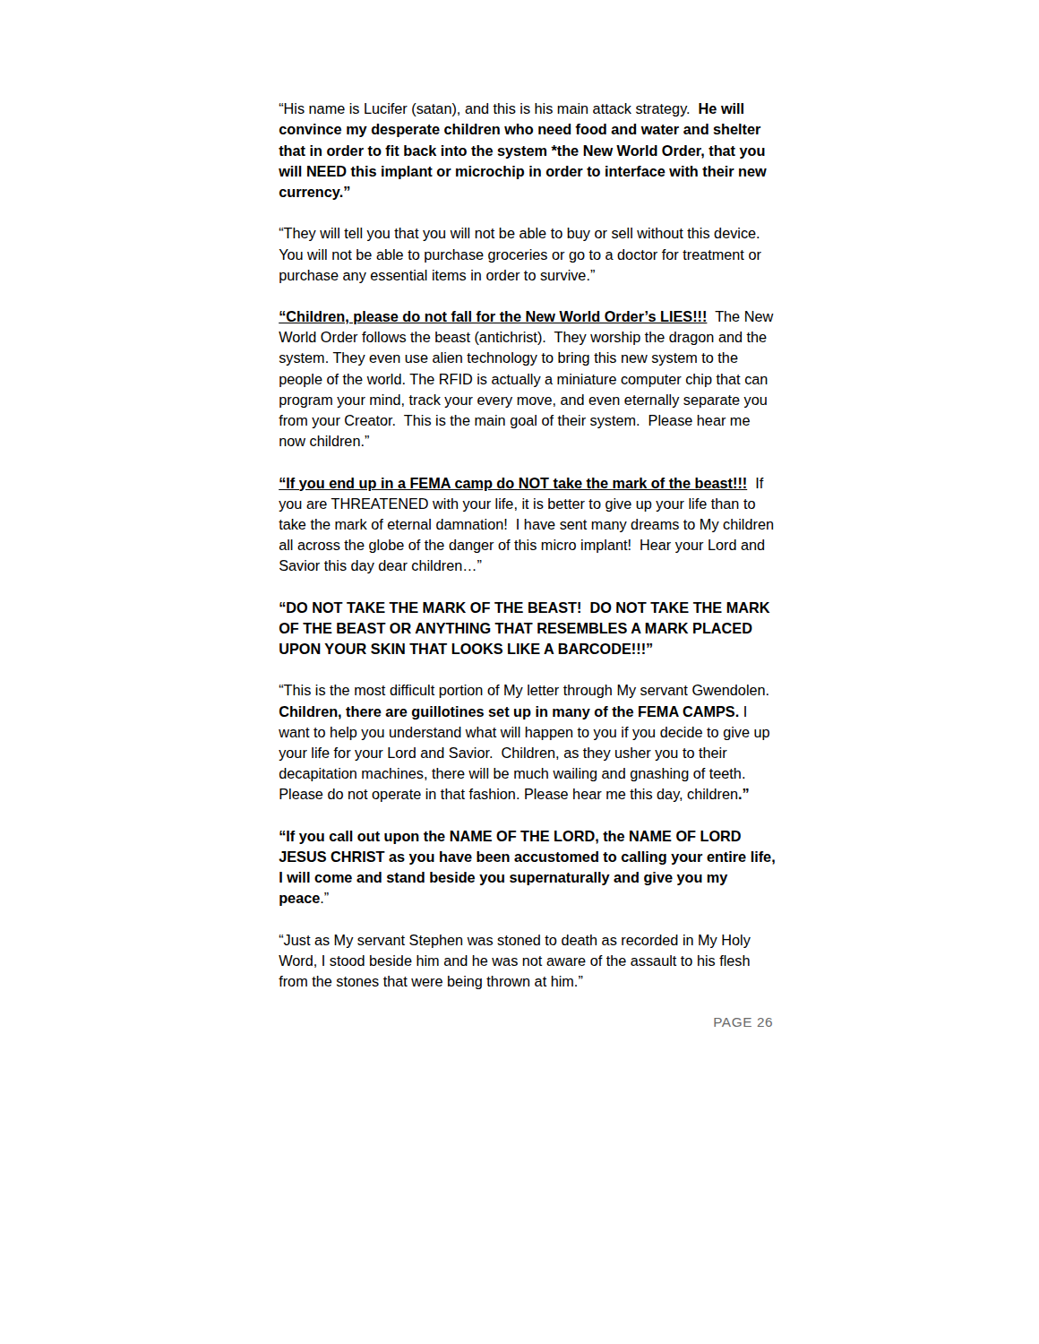“His name is Lucifer (satan), and this is his main attack strategy. He will convince my desperate children who need food and water and shelter that in order to fit back into the system *the New World Order, that you will NEED this implant or microchip in order to interface with their new currency.”
“They will tell you that you will not be able to buy or sell without this device. You will not be able to purchase groceries or go to a doctor for treatment or purchase any essential items in order to survive.”
“Children, please do not fall for the New World Order’s LIES!!! The New World Order follows the beast (antichrist). They worship the dragon and the system. They even use alien technology to bring this new system to the people of the world. The RFID is actually a miniature computer chip that can program your mind, track your every move, and even eternally separate you from your Creator. This is the main goal of their system. Please hear me now children.”
“If you end up in a FEMA camp do NOT take the mark of the beast!!! If you are THREATENED with your life, it is better to give up your life than to take the mark of eternal damnation! I have sent many dreams to My children all across the globe of the danger of this micro implant! Hear your Lord and Savior this day dear children…”
“DO NOT TAKE THE MARK OF THE BEAST! DO NOT TAKE THE MARK OF THE BEAST OR ANYTHING THAT RESEMBLES A MARK PLACED UPON YOUR SKIN THAT LOOKS LIKE A BARCODE!!!”
“This is the most difficult portion of My letter through My servant Gwendolen. Children, there are guillotines set up in many of the FEMA CAMPS. I want to help you understand what will happen to you if you decide to give up your life for your Lord and Savior. Children, as they usher you to their decapitation machines, there will be much wailing and gnashing of teeth. Please do not operate in that fashion. Please hear me this day, children.”
“If you call out upon the NAME OF THE LORD, the NAME OF LORD JESUS CHRIST as you have been accustomed to calling your entire life, I will come and stand beside you supernaturally and give you my peace.”
“Just as My servant Stephen was stoned to death as recorded in My Holy Word, I stood beside him and he was not aware of the assault to his flesh from the stones that were being thrown at him.”
PAGE 26